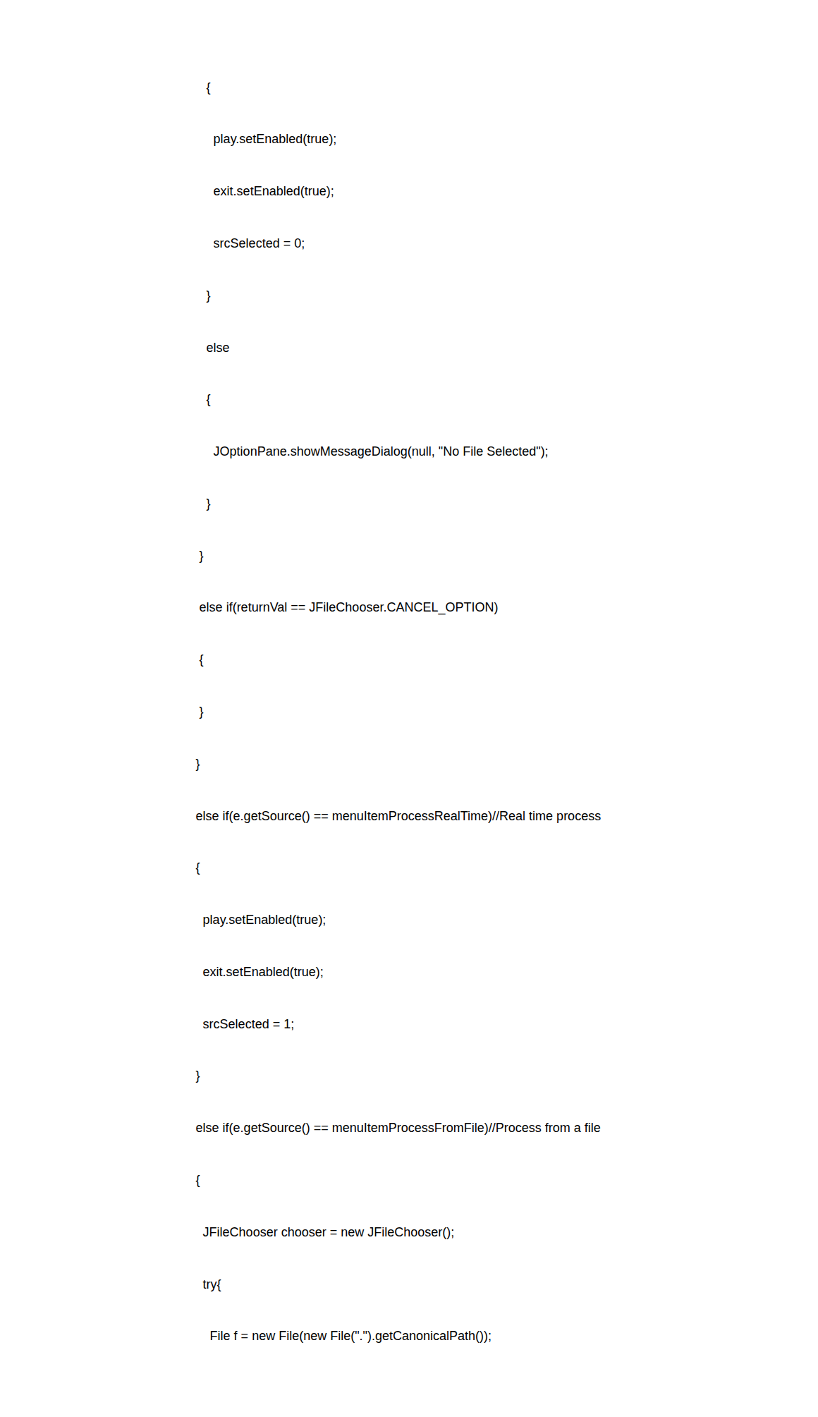{

     play.setEnabled(true);

     exit.setEnabled(true);

     srcSelected = 0;

   }

   else

   {

     JOptionPane.showMessageDialog(null, "No File Selected");

   }

 }

 else if(returnVal == JFileChooser.CANCEL_OPTION)

 {

 }

}

else if(e.getSource() == menuItemProcessRealTime)//Real time process

{

  play.setEnabled(true);

  exit.setEnabled(true);

  srcSelected = 1;

}

else if(e.getSource() == menuItemProcessFromFile)//Process from a file

{

  JFileChooser chooser = new JFileChooser();

  try{

    File f = new File(new File(".").getCanonicalPath());